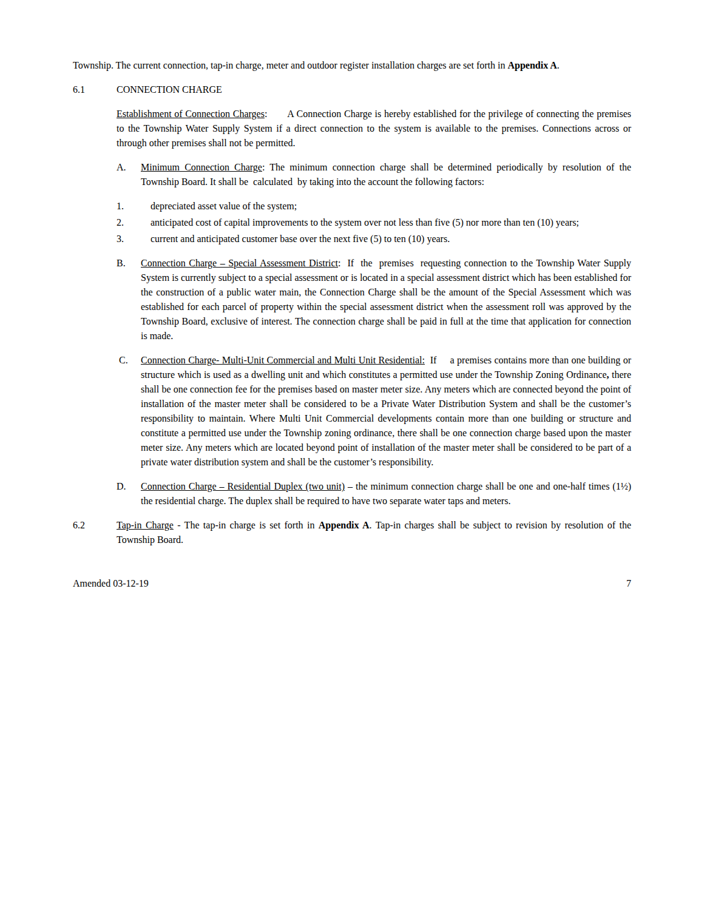Township. The current connection, tap-in charge, meter and outdoor register installation charges are set forth in Appendix A.
6.1
CONNECTION CHARGE
Establishment of Connection Charges: A Connection Charge is hereby established for the privilege of connecting the premises to the Township Water Supply System if a direct connection to the system is available to the premises. Connections across or through other premises shall not be permitted.
A.
Minimum Connection Charge: The minimum connection charge shall be determined periodically by resolution of the Township Board. It shall be calculated by taking into the account the following factors:
1.
depreciated asset value of the system;
2.
anticipated cost of capital improvements to the system over not less than five (5) nor more than ten (10) years;
3.
current and anticipated customer base over the next five (5) to ten (10) years.
B.
Connection Charge – Special Assessment District: If the premises requesting connection to the Township Water Supply System is currently subject to a special assessment or is located in a special assessment district which has been established for the construction of a public water main, the Connection Charge shall be the amount of the Special Assessment which was established for each parcel of property within the special assessment district when the assessment roll was approved by the Township Board, exclusive of interest. The connection charge shall be paid in full at the time that application for connection is made.
C.
Connection Charge- Multi-Unit Commercial and Multi Unit Residential: If a premises contains more than one building or structure which is used as a dwelling unit and which constitutes a permitted use under the Township Zoning Ordinance, there shall be one connection fee for the premises based on master meter size. Any meters which are connected beyond the point of installation of the master meter shall be considered to be a Private Water Distribution System and shall be the customer’s responsibility to maintain. Where Multi Unit Commercial developments contain more than one building or structure and constitute a permitted use under the Township zoning ordinance, there shall be one connection charge based upon the master meter size. Any meters which are located beyond point of installation of the master meter shall be considered to be part of a private water distribution system and shall be the customer’s responsibility.
D.
Connection Charge – Residential Duplex (two unit) – the minimum connection charge shall be one and one-half times (1½) the residential charge. The duplex shall be required to have two separate water taps and meters.
6.2
Tap-in Charge - The tap-in charge is set forth in Appendix A. Tap-in charges shall be subject to revision by resolution of the Township Board.
Amended 03-12-19 7